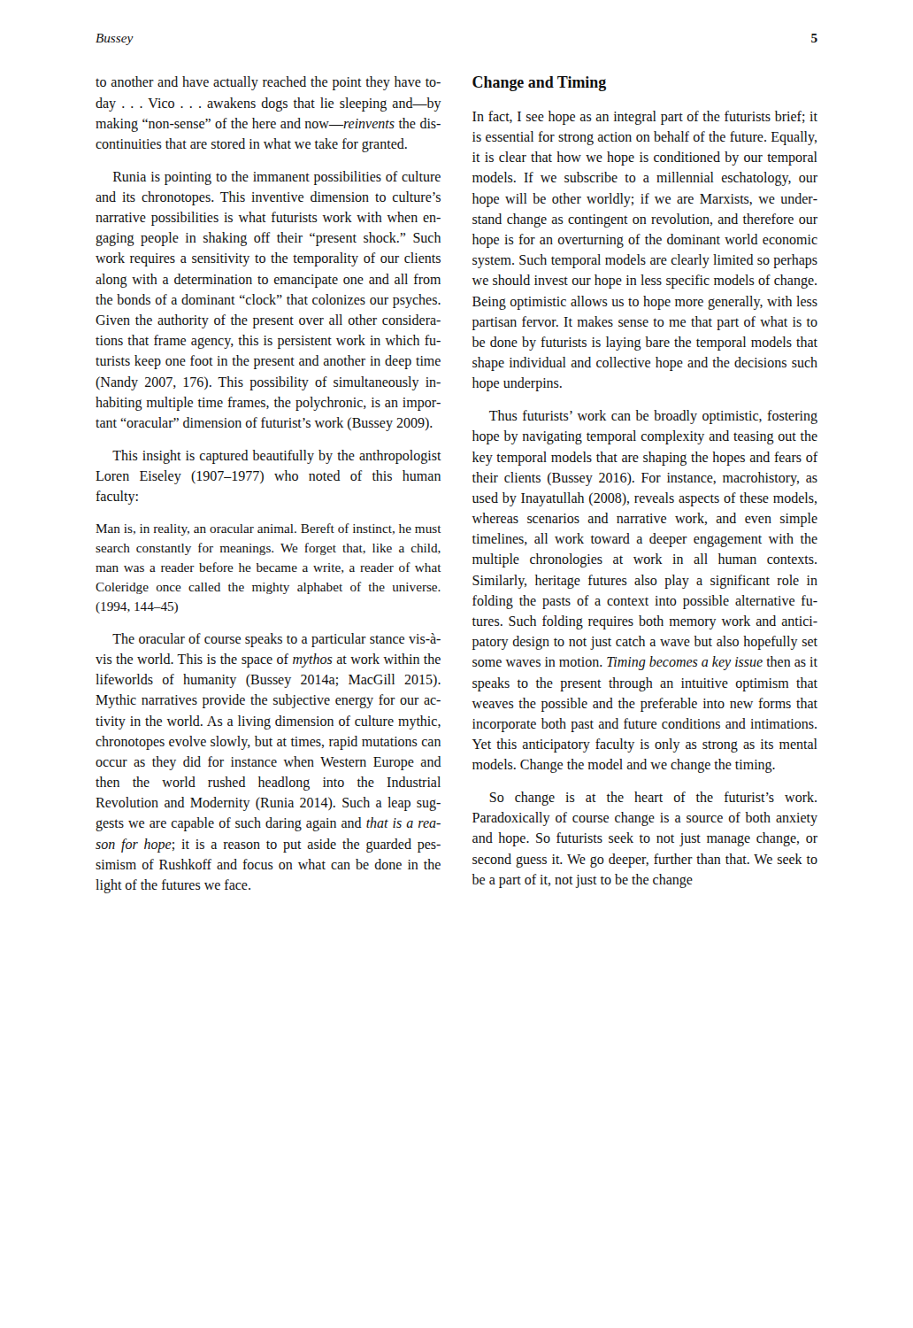Bussey 5
to another and have actually reached the point they have today . . . Vico . . . awakens dogs that lie sleeping and—by making “non-sense” of the here and now—reinvents the discontinuities that are stored in what we take for granted.
Runia is pointing to the immanent possibilities of culture and its chronotopes. This inventive dimension to culture’s narrative possibilities is what futurists work with when engaging people in shaking off their “present shock.” Such work requires a sensitivity to the temporality of our clients along with a determination to emancipate one and all from the bonds of a dominant “clock” that colonizes our psyches. Given the authority of the present over all other considerations that frame agency, this is persistent work in which futurists keep one foot in the present and another in deep time (Nandy 2007, 176). This possibility of simultaneously inhabiting multiple time frames, the polychronic, is an important “oracular” dimension of futurist’s work (Bussey 2009).
This insight is captured beautifully by the anthropologist Loren Eiseley (1907–1977) who noted of this human faculty:
Man is, in reality, an oracular animal. Bereft of instinct, he must search constantly for meanings. We forget that, like a child, man was a reader before he became a write, a reader of what Coleridge once called the mighty alphabet of the universe. (1994, 144–45)
The oracular of course speaks to a particular stance vis-à-vis the world. This is the space of mythos at work within the lifeworlds of humanity (Bussey 2014a; MacGill 2015). Mythic narratives provide the subjective energy for our activity in the world. As a living dimension of culture mythic, chronotopes evolve slowly, but at times, rapid mutations can occur as they did for instance when Western Europe and then the world rushed headlong into the Industrial Revolution and Modernity (Runia 2014). Such a leap suggests we are capable of such daring again and that is a reason for hope; it is a reason to put aside the guarded pessimism of Rushkoff and focus on what can be done in the light of the futures we face.
Change and Timing
In fact, I see hope as an integral part of the futurists brief; it is essential for strong action on behalf of the future. Equally, it is clear that how we hope is conditioned by our temporal models. If we subscribe to a millennial eschatology, our hope will be other worldly; if we are Marxists, we understand change as contingent on revolution, and therefore our hope is for an overturning of the dominant world economic system. Such temporal models are clearly limited so perhaps we should invest our hope in less specific models of change. Being optimistic allows us to hope more generally, with less partisan fervor. It makes sense to me that part of what is to be done by futurists is laying bare the temporal models that shape individual and collective hope and the decisions such hope underpins.
Thus futurists’ work can be broadly optimistic, fostering hope by navigating temporal complexity and teasing out the key temporal models that are shaping the hopes and fears of their clients (Bussey 2016). For instance, macrohistory, as used by Inayatullah (2008), reveals aspects of these models, whereas scenarios and narrative work, and even simple timelines, all work toward a deeper engagement with the multiple chronologies at work in all human contexts. Similarly, heritage futures also play a significant role in folding the pasts of a context into possible alternative futures. Such folding requires both memory work and anticipatory design to not just catch a wave but also hopefully set some waves in motion. Timing becomes a key issue then as it speaks to the present through an intuitive optimism that weaves the possible and the preferable into new forms that incorporate both past and future conditions and intimations. Yet this anticipatory faculty is only as strong as its mental models. Change the model and we change the timing.
So change is at the heart of the futurist’s work. Paradoxically of course change is a source of both anxiety and hope. So futurists seek to not just manage change, or second guess it. We go deeper, further than that. We seek to be a part of it, not just to be the change